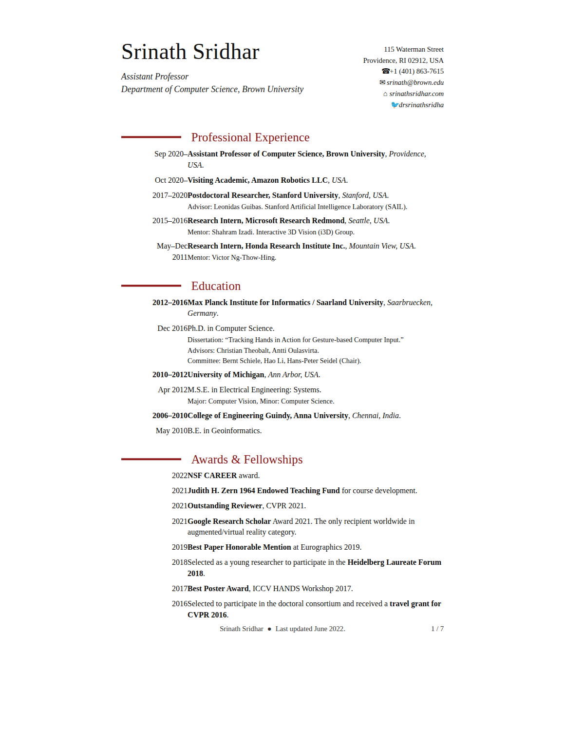Srinath Sridhar
Assistant Professor
Department of Computer Science, Brown University
115 Waterman Street
Providence, RI 02912, USA
☎+1 (401) 863-7615
✉srinath@brown.edu
⌂srinathsridhar.com
🐦drsrinathsridha
Professional Experience
| Sep 2020– | Assistant Professor of Computer Science, Brown University , Providence, USA . |
| Oct 2020– | Visiting Academic, Amazon Robotics LLC , USA . |
| 2017–2020 | Postdoctoral Researcher, Stanford University , Stanford, USA . Advisor: Leonidas Guibas. Stanford Artificial Intelligence Laboratory (SAIL). |
| 2015–2016 | Research Intern, Microsoft Research Redmond , Seattle, USA . Mentor: Shahram Izadi. Interactive 3D Vision (i3D) Group. |
| May–Dec 2011 | Research Intern, Honda Research Institute Inc. , Mountain View, USA . Mentor: Victor Ng-Thow-Hing. |
Education
| 2012–2016 | Max Planck Institute for Informatics / Saarland University , Saarbruecken, Germany . |
| Dec 2016 | Ph.D. in Computer Science. Dissertation: “Tracking Hands in Action for Gesture-based Computer Input.” Advisors: Christian Theobalt, Antti Oulasvirta. Committee: Bernt Schiele, Hao Li, Hans-Peter Seidel (Chair). |
| 2010–2012 | University of Michigan , Ann Arbor, USA . |
| Apr 2012 | M.S.E. in Electrical Engineering: Systems. Major: Computer Vision, Minor: Computer Science. |
| 2006–2010 | College of Engineering Guindy, Anna University , Chennai, India . |
| May 2010 | B.E. in Geoinformatics. |
Awards & Fellowships
| 2022 | NSF CAREER award. |
| 2021 | Judith H. Zern 1964 Endowed Teaching Fund for course development. |
| 2021 | Outstanding Reviewer , CVPR 2021. |
| 2021 | Google Research Scholar Award 2021. The only recipient worldwide in augmented/virtual reality category. |
| 2019 | Best Paper Honorable Mention at Eurographics 2019. |
| 2018 | Selected as a young researcher to participate in the Heidelberg Laureate Forum 2018 . |
| 2017 | Best Poster Award , ICCV HANDS Workshop 2017. |
| 2016 | Selected to participate in the doctoral consortium and received a travel grant for CVPR 2016 . |
Srinath Sridhar●Last updated June 2022. 1 / 7